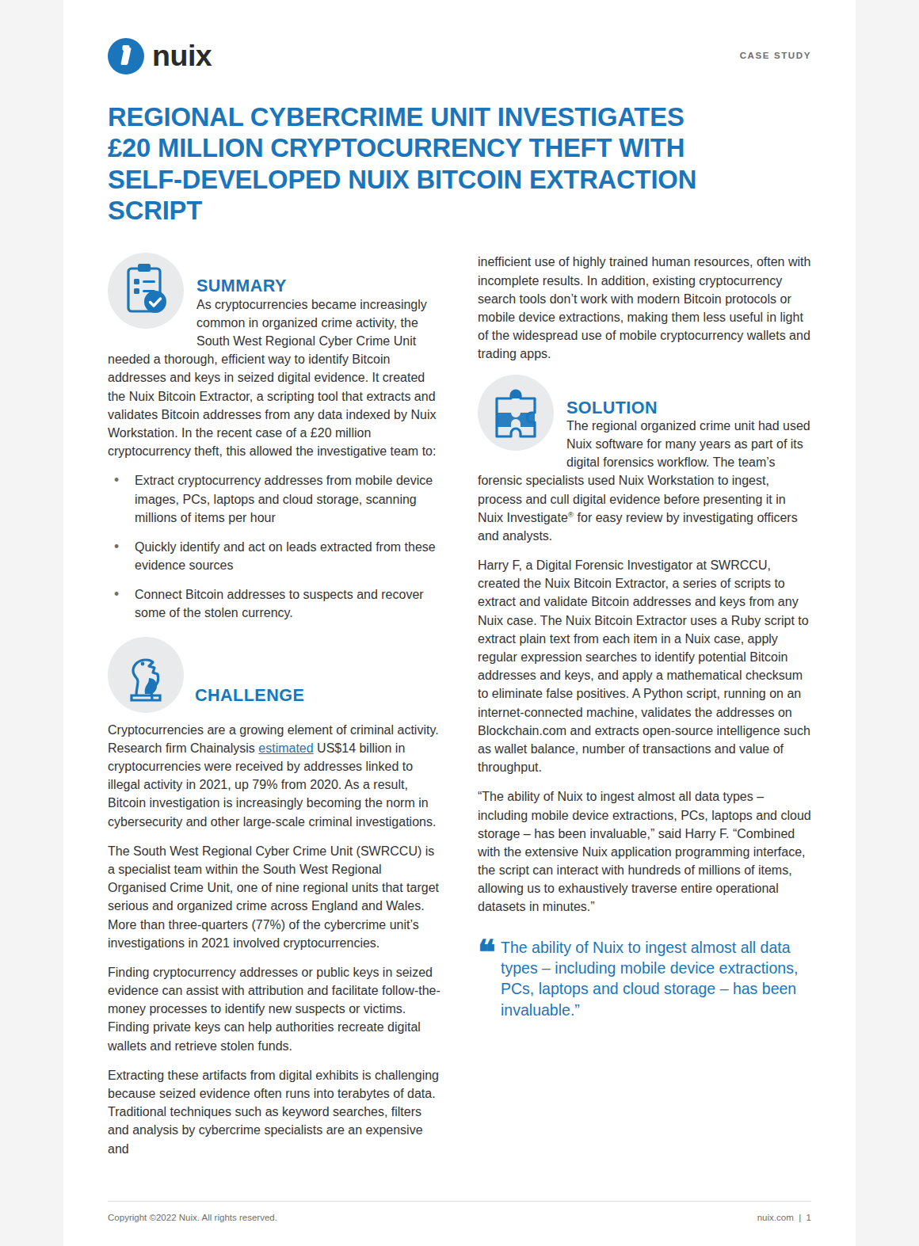nuix
Case Study
Regional Cybercrime Unit Investigates
£20 Million Cryptocurrency Theft with
Self-Developed Nuix Bitcoin Extraction Script
Summary
As cryptocurrencies became increasingly common in organized crime activity, the South West Regional Cyber Crime Unit needed a thorough, efficient way to identify Bitcoin addresses and keys in seized digital evidence. It created the Nuix Bitcoin Extractor, a scripting tool that extracts and validates Bitcoin addresses from any data indexed by Nuix Workstation. In the recent case of a £20 million cryptocurrency theft, this allowed the investigative team to:
Extract cryptocurrency addresses from mobile device images, PCs, laptops and cloud storage, scanning millions of items per hour
Quickly identify and act on leads extracted from these evidence sources
Connect Bitcoin addresses to suspects and recover some of the stolen currency.
Challenge
Cryptocurrencies are a growing element of criminal activity. Research firm Chainalysis estimated US$14 billion in cryptocurrencies were received by addresses linked to illegal activity in 2021, up 79% from 2020. As a result, Bitcoin investigation is increasingly becoming the norm in cybersecurity and other large-scale criminal investigations.
The South West Regional Cyber Crime Unit (SWRCCU) is a specialist team within the South West Regional Organised Crime Unit, one of nine regional units that target serious and organized crime across England and Wales. More than three-quarters (77%) of the cybercrime unit’s investigations in 2021 involved cryptocurrencies.
Finding cryptocurrency addresses or public keys in seized evidence can assist with attribution and facilitate follow-the-money processes to identify new suspects or victims. Finding private keys can help authorities recreate digital wallets and retrieve stolen funds.
Extracting these artifacts from digital exhibits is challenging because seized evidence often runs into terabytes of data. Traditional techniques such as keyword searches, filters and analysis by cybercrime specialists are an expensive and
inefficient use of highly trained human resources, often with incomplete results. In addition, existing cryptocurrency search tools don’t work with modern Bitcoin protocols or mobile device extractions, making them less useful in light of the widespread use of mobile cryptocurrency wallets and trading apps.
Solution
The regional organized crime unit had used Nuix software for many years as part of its digital forensics workflow. The team’s forensic specialists used Nuix Workstation to ingest, process and cull digital evidence before presenting it in Nuix Investigate® for easy review by investigating officers and analysts.
Harry F, a Digital Forensic Investigator at SWRCCU, created the Nuix Bitcoin Extractor, a series of scripts to extract and validate Bitcoin addresses and keys from any Nuix case. The Nuix Bitcoin Extractor uses a Ruby script to extract plain text from each item in a Nuix case, apply regular expression searches to identify potential Bitcoin addresses and keys, and apply a mathematical checksum to eliminate false positives. A Python script, running on an internet-connected machine, validates the addresses on Blockchain.com and extracts open-source intelligence such as wallet balance, number of transactions and value of throughput.
“The ability of Nuix to ingest almost all data types – including mobile device extractions, PCs, laptops and cloud storage – has been invaluable,” said Harry F. “Combined with the extensive Nuix application programming interface, the script can interact with hundreds of millions of items, allowing us to exhaustively traverse entire operational datasets in minutes.”
❝
The ability of Nuix to ingest almost all data types – including mobile device extractions, PCs, laptops and cloud storage – has been invaluable.”
Copyright ©2022 Nuix. All rights reserved.
nuix.com | 1